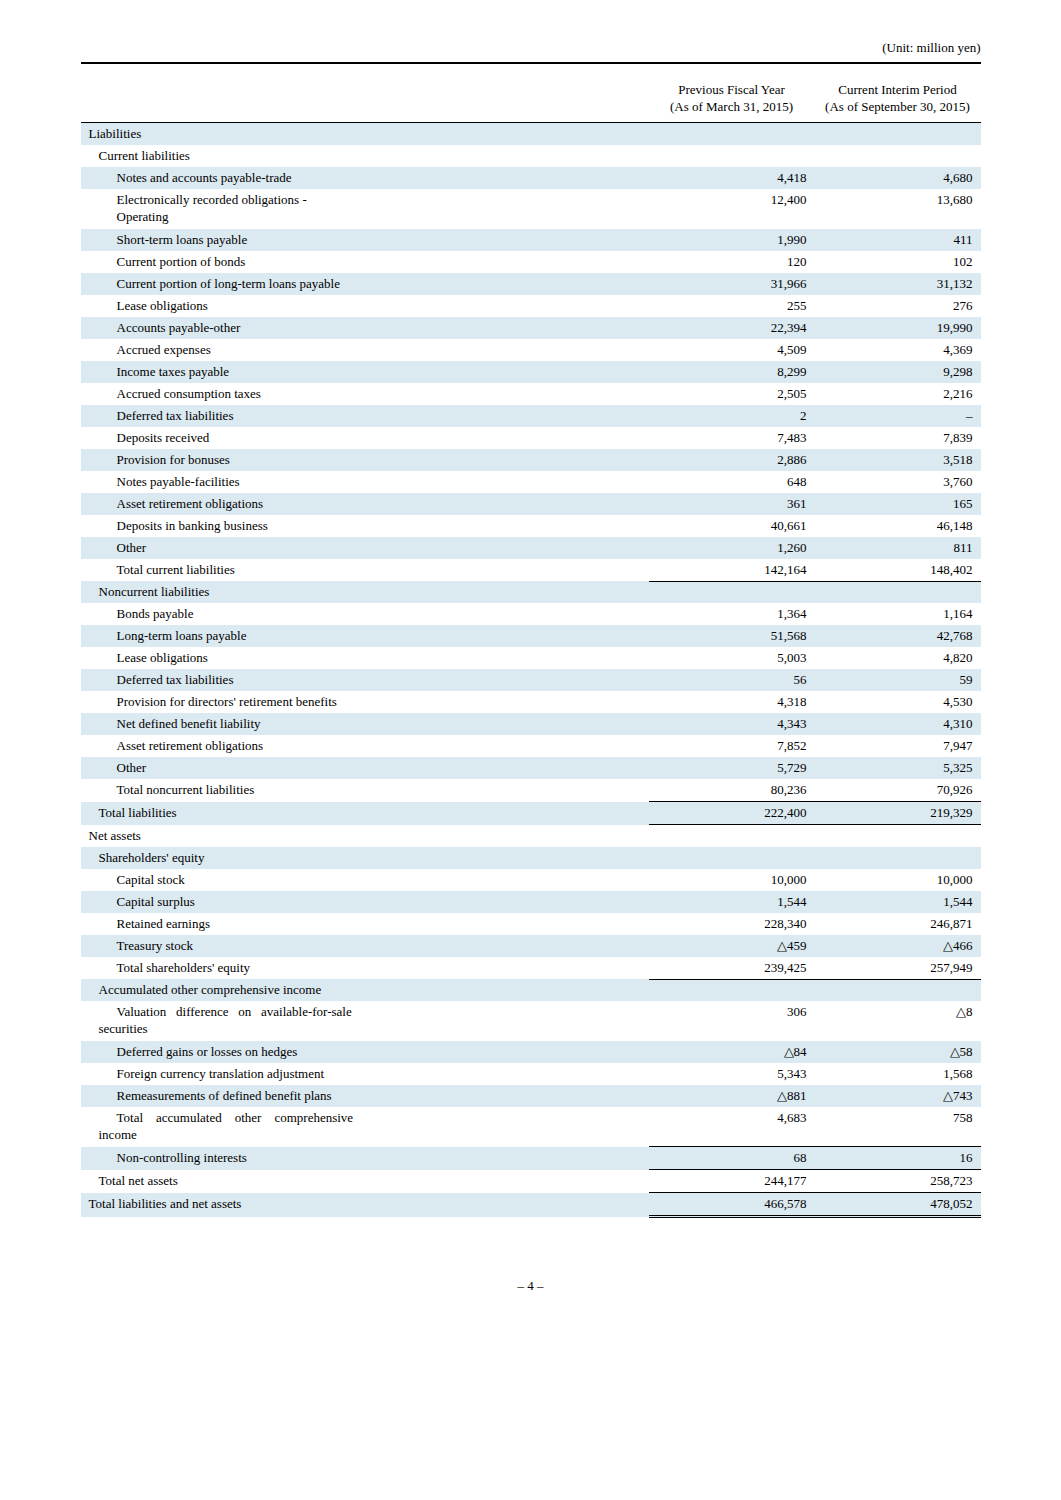(Unit: million yen)
| | Previous Fiscal Year (As of March 31, 2015) | Current Interim Period (As of September 30, 2015) |
| --- | --- | --- |
| Liabilities | | |
| Current liabilities | | |
| Notes and accounts payable-trade | 4,418 | 4,680 |
| Electronically recorded obligations - Operating | 12,400 | 13,680 |
| Short-term loans payable | 1,990 | 411 |
| Current portion of bonds | 120 | 102 |
| Current portion of long-term loans payable | 31,966 | 31,132 |
| Lease obligations | 255 | 276 |
| Accounts payable-other | 22,394 | 19,990 |
| Accrued expenses | 4,509 | 4,369 |
| Income taxes payable | 8,299 | 9,298 |
| Accrued consumption taxes | 2,505 | 2,216 |
| Deferred tax liabilities | 2 | – |
| Deposits received | 7,483 | 7,839 |
| Provision for bonuses | 2,886 | 3,518 |
| Notes payable-facilities | 648 | 3,760 |
| Asset retirement obligations | 361 | 165 |
| Deposits in banking business | 40,661 | 46,148 |
| Other | 1,260 | 811 |
| Total current liabilities | 142,164 | 148,402 |
| Noncurrent liabilities | | |
| Bonds payable | 1,364 | 1,164 |
| Long-term loans payable | 51,568 | 42,768 |
| Lease obligations | 5,003 | 4,820 |
| Deferred tax liabilities | 56 | 59 |
| Provision for directors' retirement benefits | 4,318 | 4,530 |
| Net defined benefit liability | 4,343 | 4,310 |
| Asset retirement obligations | 7,852 | 7,947 |
| Other | 5,729 | 5,325 |
| Total noncurrent liabilities | 80,236 | 70,926 |
| Total liabilities | 222,400 | 219,329 |
| Net assets | | |
| Shareholders' equity | | |
| Capital stock | 10,000 | 10,000 |
| Capital surplus | 1,544 | 1,544 |
| Retained earnings | 228,340 | 246,871 |
| Treasury stock | △459 | △466 |
| Total shareholders' equity | 239,425 | 257,949 |
| Accumulated other comprehensive income | | |
| Valuation difference on available-for-sale securities | 306 | △8 |
| Deferred gains or losses on hedges | △84 | △58 |
| Foreign currency translation adjustment | 5,343 | 1,568 |
| Remeasurements of defined benefit plans | △881 | △743 |
| Total accumulated other comprehensive income | 4,683 | 758 |
| Non-controlling interests | 68 | 16 |
| Total net assets | 244,177 | 258,723 |
| Total liabilities and net assets | 466,578 | 478,052 |
– 4 –